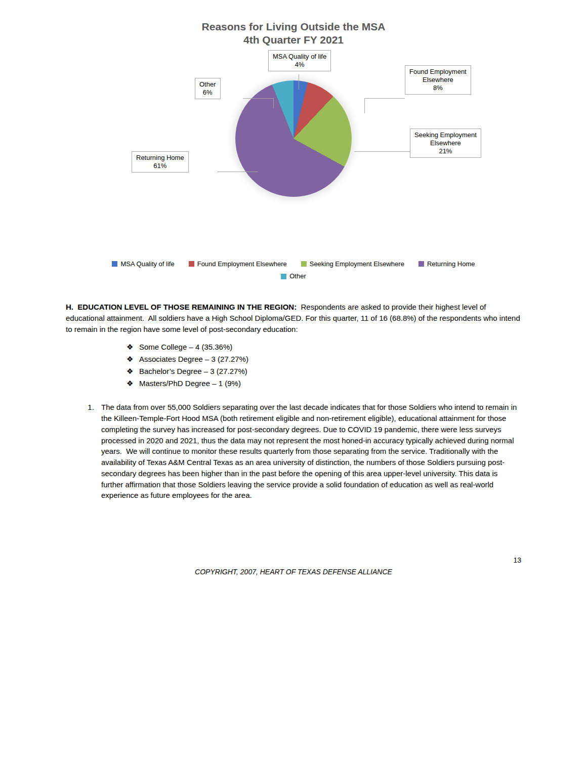Reasons for Living Outside the MSA
4th Quarter FY 2021
MSA Quality of life
4%
Found Employment
Elsewhere
8%
Seeking Employment
Elsewhere
21%
Returning Home
61%
Other
6%
MSA Quality of life
Found Employment Elsewhere
Seeking Employment Elsewhere
Returning Home
Other
H. EDUCATION LEVEL OF THOSE REMAINING IN THE REGION:
Respondents are asked to provide their highest level of educational attainment. All soldiers have a High School Diploma/GED. For this quarter, 11 of 16 (68.8%) of the respondents who intend to remain in the region have some level of post-secondary education:
Some College – 4 (35.36%)
Associates Degree – 3 (27.27%)
Bachelor’s Degree – 3 (27.27%)
Masters/PhD Degree – 1 (9%)
The data from over 55,000 Soldiers separating over the last decade indicates that for those Soldiers who intend to remain in the Killeen-Temple-Fort Hood MSA (both retirement eligible and non-retirement eligible), educational attainment for those completing the survey has increased for post-secondary degrees. Due to COVID 19 pandemic, there were less surveys processed in 2020 and 2021, thus the data may not represent the most honed-in accuracy typically achieved during normal years. We will continue to monitor these results quarterly from those separating from the service. Traditionally with the availability of Texas A&M Central Texas as an area university of distinction, the numbers of those Soldiers pursuing post-secondary degrees has been higher than in the past before the opening of this area upper-level university. This data is further affirmation that those Soldiers leaving the service provide a solid foundation of education as well as real-world experience as future employees for the area.
13
COPYRIGHT, 2007, HEART OF TEXAS DEFENSE ALLIANCE